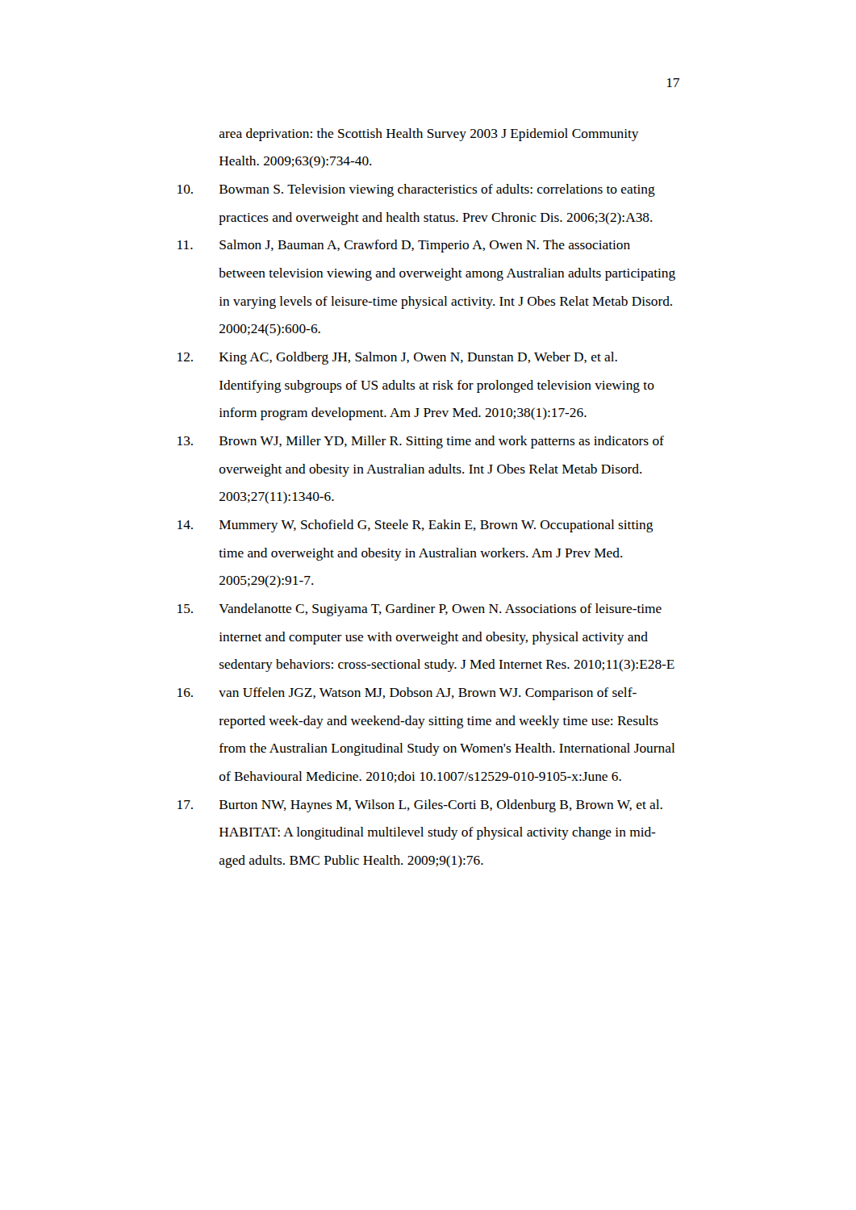17
area deprivation: the Scottish Health Survey 2003 J Epidemiol Community Health. 2009;63(9):734-40.
Bowman S. Television viewing characteristics of adults: correlations to eating practices and overweight and health status. Prev Chronic Dis. 2006;3(2):A38.
Salmon J, Bauman A, Crawford D, Timperio A, Owen N. The association between television viewing and overweight among Australian adults participating in varying levels of leisure-time physical activity. Int J Obes Relat Metab Disord. 2000;24(5):600-6.
King AC, Goldberg JH, Salmon J, Owen N, Dunstan D, Weber D, et al. Identifying subgroups of US adults at risk for prolonged television viewing to inform program development. Am J Prev Med. 2010;38(1):17-26.
Brown WJ, Miller YD, Miller R. Sitting time and work patterns as indicators of overweight and obesity in Australian adults. Int J Obes Relat Metab Disord. 2003;27(11):1340-6.
Mummery W, Schofield G, Steele R, Eakin E, Brown W. Occupational sitting time and overweight and obesity in Australian workers. Am J Prev Med. 2005;29(2):91-7.
Vandelanotte C, Sugiyama T, Gardiner P, Owen N. Associations of leisure-time internet and computer use with overweight and obesity, physical activity and sedentary behaviors: cross-sectional study. J Med Internet Res. 2010;11(3):E28-E
van Uffelen JGZ, Watson MJ, Dobson AJ, Brown WJ. Comparison of self-reported week-day and weekend-day sitting time and weekly time use: Results from the Australian Longitudinal Study on Women's Health. International Journal of Behavioural Medicine. 2010;doi 10.1007/s12529-010-9105-x:June 6.
Burton NW, Haynes M, Wilson L, Giles-Corti B, Oldenburg B, Brown W, et al. HABITAT: A longitudinal multilevel study of physical activity change in mid-aged adults. BMC Public Health. 2009;9(1):76.